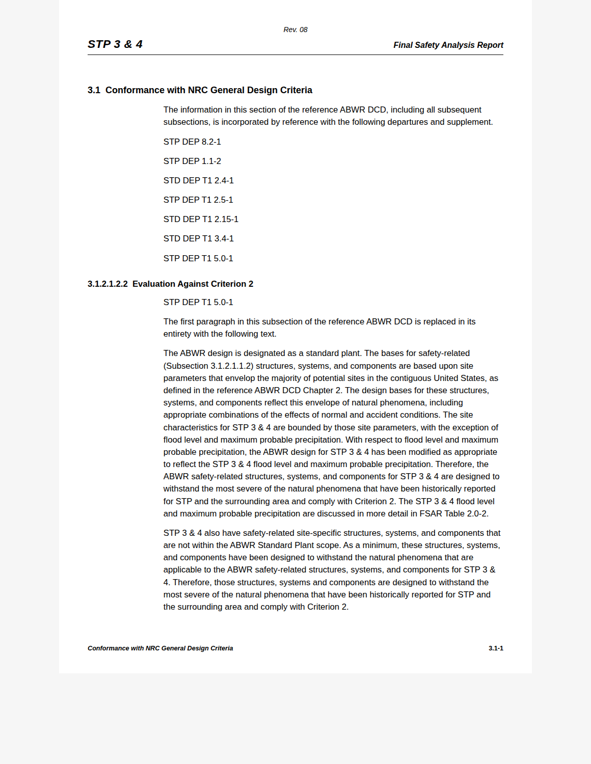Rev. 08
STP 3 & 4 Final Safety Analysis Report
3.1 Conformance with NRC General Design Criteria
The information in this section of the reference ABWR DCD, including all subsequent subsections, is incorporated by reference with the following departures and supplement.
STP DEP 8.2-1
STP DEP 1.1-2
STD DEP T1 2.4-1
STP DEP T1 2.5-1
STD DEP T1 2.15-1
STD DEP T1 3.4-1
STP DEP T1 5.0-1
3.1.2.1.2.2 Evaluation Against Criterion 2
STP DEP T1 5.0-1
The first paragraph in this subsection of the reference ABWR DCD is replaced in its entirety with the following text.
The ABWR design is designated as a standard plant. The bases for safety-related (Subsection 3.1.2.1.1.2) structures, systems, and components are based upon site parameters that envelop the majority of potential sites in the contiguous United States, as defined in the reference ABWR DCD Chapter 2. The design bases for these structures, systems, and components reflect this envelope of natural phenomena, including appropriate combinations of the effects of normal and accident conditions. The site characteristics for STP 3 & 4 are bounded by those site parameters, with the exception of flood level and maximum probable precipitation. With respect to flood level and maximum probable precipitation, the ABWR design for STP 3 & 4 has been modified as appropriate to reflect the STP 3 & 4 flood level and maximum probable precipitation. Therefore, the ABWR safety-related structures, systems, and components for STP 3 & 4 are designed to withstand the most severe of the natural phenomena that have been historically reported for STP and the surrounding area and comply with Criterion 2. The STP 3 & 4 flood level and maximum probable precipitation are discussed in more detail in FSAR Table 2.0-2.
STP 3 & 4 also have safety-related site-specific structures, systems, and components that are not within the ABWR Standard Plant scope. As a minimum, these structures, systems, and components have been designed to withstand the natural phenomena that are applicable to the ABWR safety-related structures, systems, and components for STP 3 & 4. Therefore, those structures, systems and components are designed to withstand the most severe of the natural phenomena that have been historically reported for STP and the surrounding area and comply with Criterion 2.
Conformance with NRC General Design Criteria 3.1-1